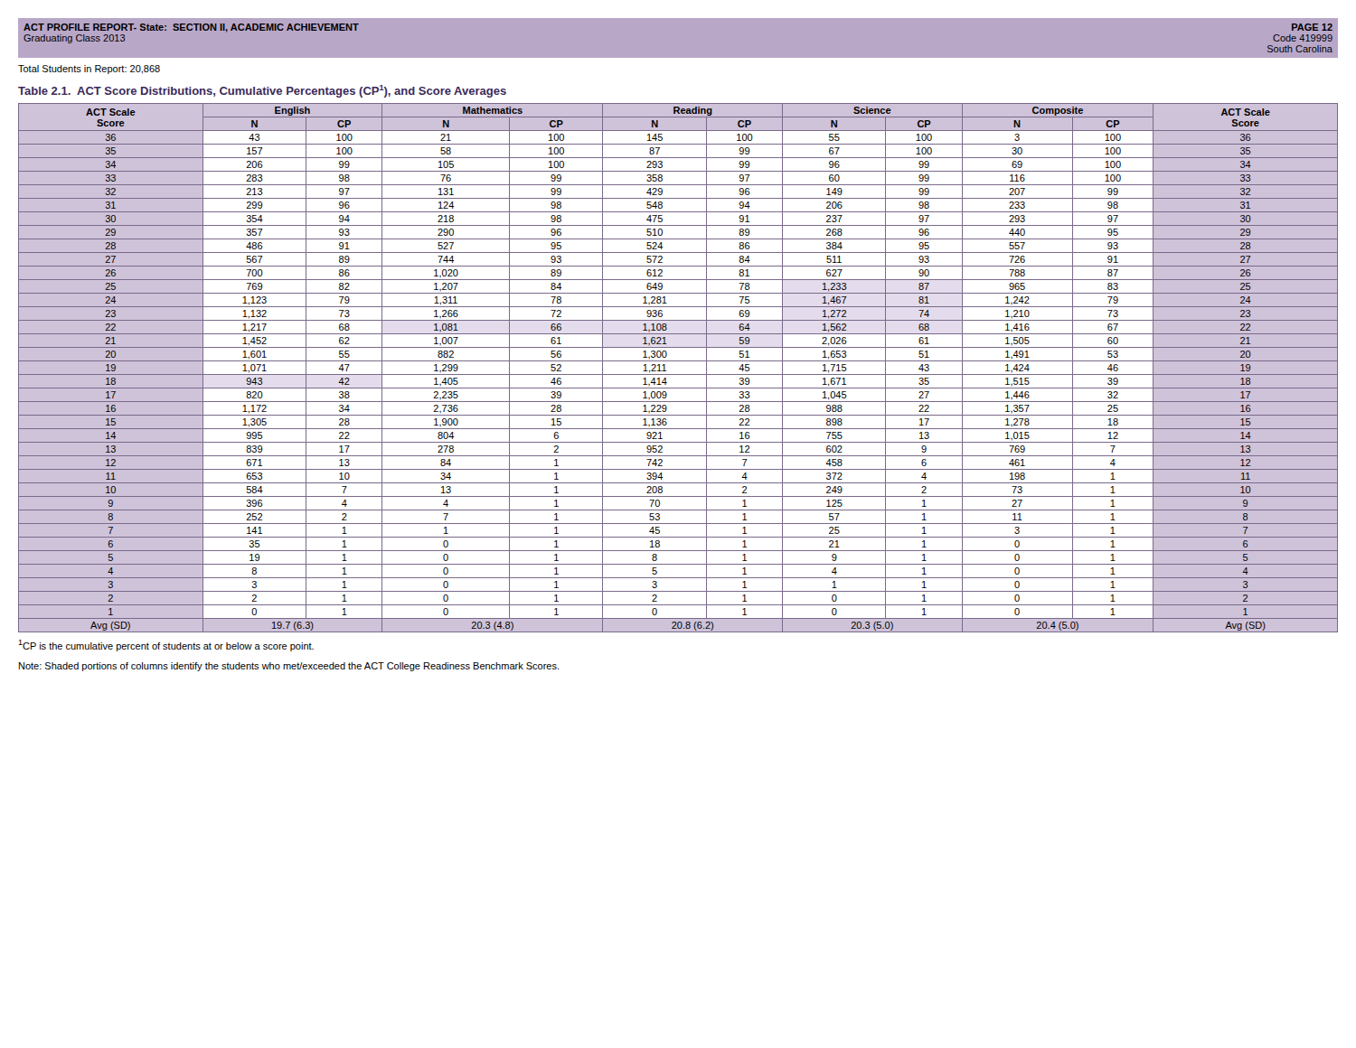ACT PROFILE REPORT- State: SECTION II, ACADEMIC ACHIEVEMENT
Graduating Class 2013
PAGE 12
Code 419999
South Carolina
Total Students in Report: 20,868
Table 2.1. ACT Score Distributions, Cumulative Percentages (CP1), and Score Averages
| ACT Scale Score | English | Mathematics | Reading | Science | Composite | ACT Scale Score |
| --- | --- | --- | --- | --- | --- | --- |
| N | CP | N | CP | N | CP | N | CP | N | CP |
| 36 | 43 | 100 | 21 | 100 | 145 | 100 | 55 | 100 | 3 | 100 | 36 |
| 35 | 157 | 100 | 58 | 100 | 87 | 99 | 67 | 100 | 30 | 100 | 35 |
| 34 | 206 | 99 | 105 | 100 | 293 | 99 | 96 | 99 | 69 | 100 | 34 |
| 33 | 283 | 98 | 76 | 99 | 358 | 97 | 60 | 99 | 116 | 100 | 33 |
| 32 | 213 | 97 | 131 | 99 | 429 | 96 | 149 | 99 | 207 | 99 | 32 |
| 31 | 299 | 96 | 124 | 98 | 548 | 94 | 206 | 98 | 233 | 98 | 31 |
| 30 | 354 | 94 | 218 | 98 | 475 | 91 | 237 | 97 | 293 | 97 | 30 |
| 29 | 357 | 93 | 290 | 96 | 510 | 89 | 268 | 96 | 440 | 95 | 29 |
| 28 | 486 | 91 | 527 | 95 | 524 | 86 | 384 | 95 | 557 | 93 | 28 |
| 27 | 567 | 89 | 744 | 93 | 572 | 84 | 511 | 93 | 726 | 91 | 27 |
| 26 | 700 | 86 | 1,020 | 89 | 612 | 81 | 627 | 90 | 788 | 87 | 26 |
| 25 | 769 | 82 | 1,207 | 84 | 649 | 78 | 1,233 | 87 | 965 | 83 | 25 |
| 24 | 1,123 | 79 | 1,311 | 78 | 1,281 | 75 | 1,467 | 81 | 1,242 | 79 | 24 |
| 23 | 1,132 | 73 | 1,266 | 72 | 936 | 69 | 1,272 | 74 | 1,210 | 73 | 23 |
| 22 | 1,217 | 68 | 1,081 | 66 | 1,108 | 64 | 1,562 | 68 | 1,416 | 67 | 22 |
| 21 | 1,452 | 62 | 1,007 | 61 | 1,621 | 59 | 2,026 | 61 | 1,505 | 60 | 21 |
| 20 | 1,601 | 55 | 882 | 56 | 1,300 | 51 | 1,653 | 51 | 1,491 | 53 | 20 |
| 19 | 1,071 | 47 | 1,299 | 52 | 1,211 | 45 | 1,715 | 43 | 1,424 | 46 | 19 |
| 18 | 943 | 42 | 1,405 | 46 | 1,414 | 39 | 1,671 | 35 | 1,515 | 39 | 18 |
| 17 | 820 | 38 | 2,235 | 39 | 1,009 | 33 | 1,045 | 27 | 1,446 | 32 | 17 |
| 16 | 1,172 | 34 | 2,736 | 28 | 1,229 | 28 | 988 | 22 | 1,357 | 25 | 16 |
| 15 | 1,305 | 28 | 1,900 | 15 | 1,136 | 22 | 898 | 17 | 1,278 | 18 | 15 |
| 14 | 995 | 22 | 804 | 6 | 921 | 16 | 755 | 13 | 1,015 | 12 | 14 |
| 13 | 839 | 17 | 278 | 2 | 952 | 12 | 602 | 9 | 769 | 7 | 13 |
| 12 | 671 | 13 | 84 | 1 | 742 | 7 | 458 | 6 | 461 | 4 | 12 |
| 11 | 653 | 10 | 34 | 1 | 394 | 4 | 372 | 4 | 198 | 1 | 11 |
| 10 | 584 | 7 | 13 | 1 | 208 | 2 | 249 | 2 | 73 | 1 | 10 |
| 9 | 396 | 4 | 4 | 1 | 70 | 1 | 125 | 1 | 27 | 1 | 9 |
| 8 | 252 | 2 | 7 | 1 | 53 | 1 | 57 | 1 | 11 | 1 | 8 |
| 7 | 141 | 1 | 1 | 1 | 45 | 1 | 25 | 1 | 3 | 1 | 7 |
| 6 | 35 | 1 | 0 | 1 | 18 | 1 | 21 | 1 | 0 | 1 | 6 |
| 5 | 19 | 1 | 0 | 1 | 8 | 1 | 9 | 1 | 0 | 1 | 5 |
| 4 | 8 | 1 | 0 | 1 | 5 | 1 | 4 | 1 | 0 | 1 | 4 |
| 3 | 3 | 1 | 0 | 1 | 3 | 1 | 1 | 1 | 0 | 1 | 3 |
| 2 | 2 | 1 | 0 | 1 | 2 | 1 | 0 | 1 | 0 | 1 | 2 |
| 1 | 0 | 1 | 0 | 1 | 0 | 1 | 0 | 1 | 0 | 1 | 1 |
| Avg (SD) | 19.7 (6.3) | 20.3 (4.8) | 20.8 (6.2) | 20.3 (5.0) | 20.4 (5.0) | Avg (SD) |
1CP is the cumulative percent of students at or below a score point.
Note: Shaded portions of columns identify the students who met/exceeded the ACT College Readiness Benchmark Scores.